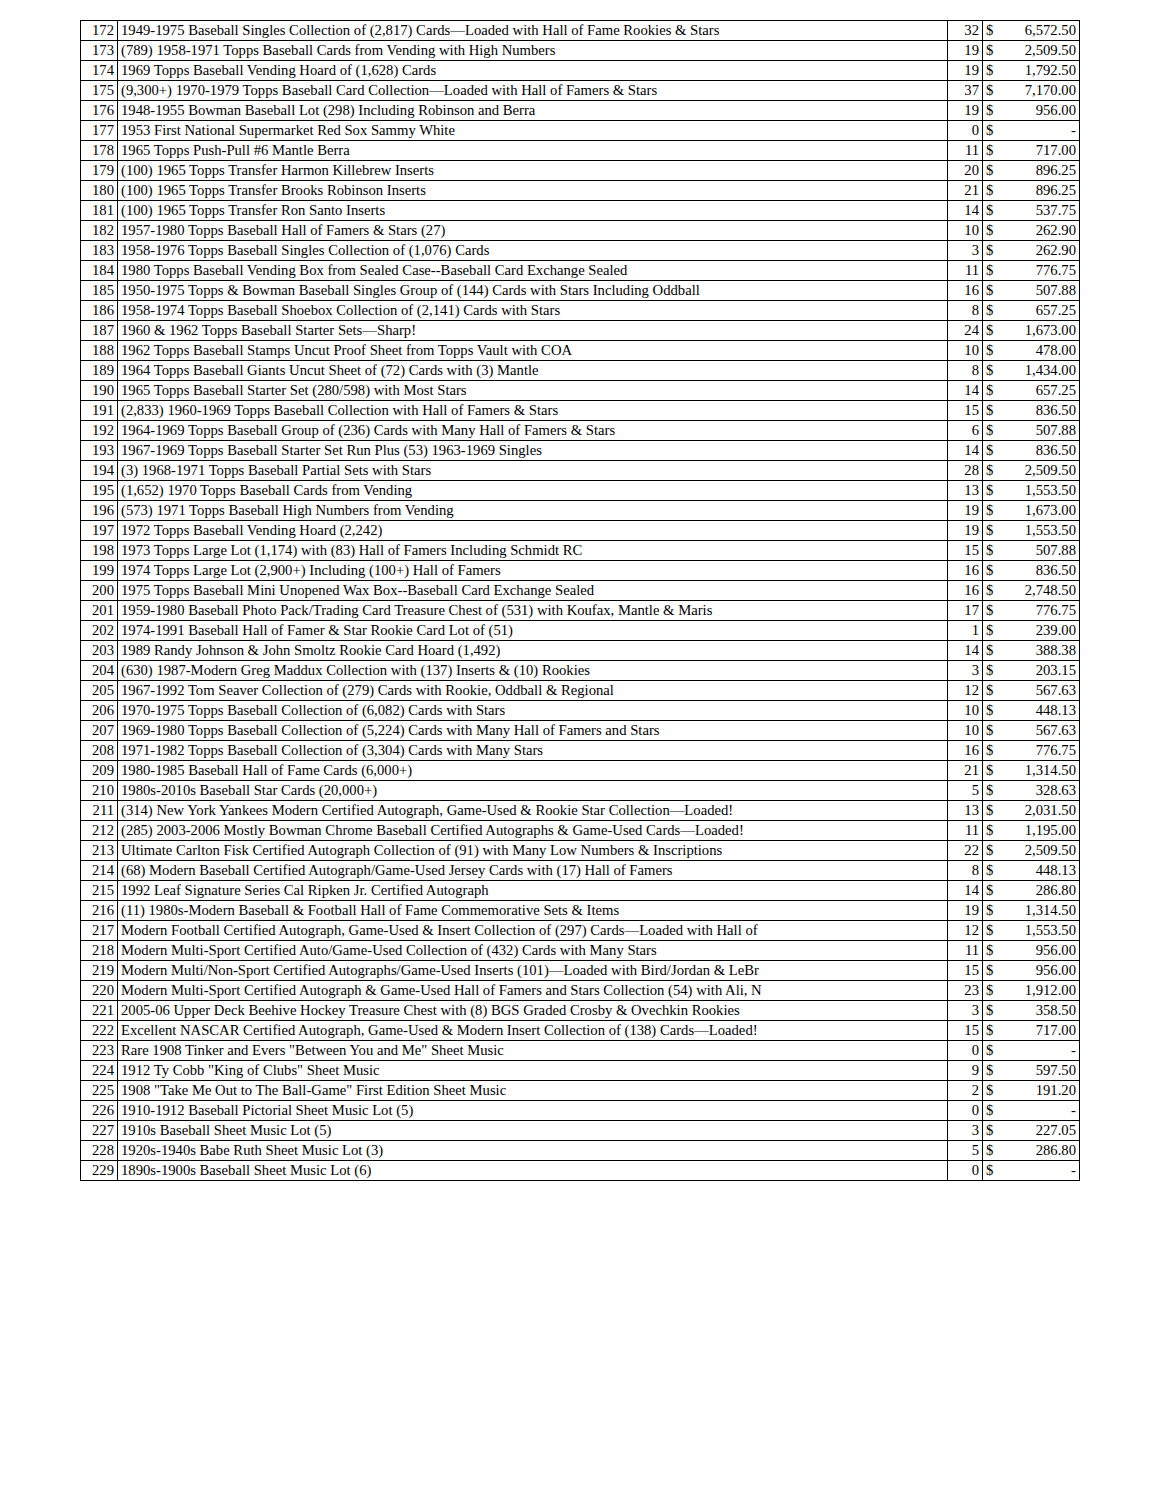| 172 | 1949-1975 Baseball Singles Collection of (2,817) Cards—Loaded with Hall of Fame Rookies & Stars | 32 | $ | 6,572.50 |
| 173 | (789) 1958-1971 Topps Baseball Cards from Vending with High Numbers | 19 | $ | 2,509.50 |
| 174 | 1969 Topps Baseball Vending Hoard of (1,628) Cards | 19 | $ | 1,792.50 |
| 175 | (9,300+) 1970-1979 Topps Baseball Card Collection—Loaded with Hall of Famers & Stars | 37 | $ | 7,170.00 |
| 176 | 1948-1955 Bowman Baseball Lot (298) Including Robinson and Berra | 19 | $ | 956.00 |
| 177 | 1953 First National Supermarket Red Sox Sammy White | 0 | $ | - |
| 178 | 1965 Topps Push-Pull #6 Mantle Berra | 11 | $ | 717.00 |
| 179 | (100) 1965 Topps Transfer Harmon Killebrew Inserts | 20 | $ | 896.25 |
| 180 | (100) 1965 Topps Transfer Brooks Robinson Inserts | 21 | $ | 896.25 |
| 181 | (100) 1965 Topps Transfer Ron Santo Inserts | 14 | $ | 537.75 |
| 182 | 1957-1980 Topps Baseball Hall of Famers & Stars (27) | 10 | $ | 262.90 |
| 183 | 1958-1976 Topps Baseball Singles Collection of (1,076) Cards | 3 | $ | 262.90 |
| 184 | 1980 Topps Baseball Vending Box from Sealed Case--Baseball Card Exchange Sealed | 11 | $ | 776.75 |
| 185 | 1950-1975 Topps & Bowman Baseball Singles Group of (144) Cards with Stars Including Oddball | 16 | $ | 507.88 |
| 186 | 1958-1974 Topps Baseball Shoebox Collection of (2,141) Cards with Stars | 8 | $ | 657.25 |
| 187 | 1960 & 1962 Topps Baseball Starter Sets—Sharp! | 24 | $ | 1,673.00 |
| 188 | 1962 Topps Baseball Stamps Uncut Proof Sheet from Topps Vault with COA | 10 | $ | 478.00 |
| 189 | 1964 Topps Baseball Giants Uncut Sheet of (72) Cards with (3) Mantle | 8 | $ | 1,434.00 |
| 190 | 1965 Topps Baseball Starter Set (280/598) with Most Stars | 14 | $ | 657.25 |
| 191 | (2,833) 1960-1969 Topps Baseball Collection with Hall of Famers & Stars | 15 | $ | 836.50 |
| 192 | 1964-1969 Topps Baseball Group of (236) Cards with Many Hall of Famers & Stars | 6 | $ | 507.88 |
| 193 | 1967-1969 Topps Baseball Starter Set Run Plus (53) 1963-1969 Singles | 14 | $ | 836.50 |
| 194 | (3) 1968-1971 Topps Baseball Partial Sets with Stars | 28 | $ | 2,509.50 |
| 195 | (1,652) 1970 Topps Baseball Cards from Vending | 13 | $ | 1,553.50 |
| 196 | (573) 1971 Topps Baseball High Numbers from Vending | 19 | $ | 1,673.00 |
| 197 | 1972 Topps Baseball Vending Hoard (2,242) | 19 | $ | 1,553.50 |
| 198 | 1973 Topps Large Lot (1,174) with (83) Hall of Famers Including Schmidt RC | 15 | $ | 507.88 |
| 199 | 1974 Topps Large Lot (2,900+) Including (100+) Hall of Famers | 16 | $ | 836.50 |
| 200 | 1975 Topps Baseball Mini Unopened Wax Box--Baseball Card Exchange Sealed | 16 | $ | 2,748.50 |
| 201 | 1959-1980 Baseball Photo Pack/Trading Card Treasure Chest of (531) with Koufax, Mantle & Maris | 17 | $ | 776.75 |
| 202 | 1974-1991 Baseball Hall of Famer & Star Rookie Card Lot of (51) | 1 | $ | 239.00 |
| 203 | 1989 Randy Johnson & John Smoltz Rookie Card Hoard (1,492) | 14 | $ | 388.38 |
| 204 | (630) 1987-Modern Greg Maddux Collection with (137) Inserts & (10) Rookies | 3 | $ | 203.15 |
| 205 | 1967-1992 Tom Seaver Collection of (279) Cards with Rookie, Oddball & Regional | 12 | $ | 567.63 |
| 206 | 1970-1975 Topps Baseball Collection of (6,082) Cards with Stars | 10 | $ | 448.13 |
| 207 | 1969-1980 Topps Baseball Collection of (5,224) Cards with Many Hall of Famers and Stars | 10 | $ | 567.63 |
| 208 | 1971-1982 Topps Baseball Collection of (3,304) Cards with Many Stars | 16 | $ | 776.75 |
| 209 | 1980-1985 Baseball Hall of Fame Cards (6,000+) | 21 | $ | 1,314.50 |
| 210 | 1980s-2010s Baseball Star Cards (20,000+) | 5 | $ | 328.63 |
| 211 | (314) New York Yankees Modern Certified Autograph, Game-Used & Rookie Star Collection—Loaded! | 13 | $ | 2,031.50 |
| 212 | (285) 2003-2006 Mostly Bowman Chrome Baseball Certified Autographs & Game-Used Cards—Loaded! | 11 | $ | 1,195.00 |
| 213 | Ultimate Carlton Fisk Certified Autograph Collection of (91) with Many Low Numbers & Inscriptions | 22 | $ | 2,509.50 |
| 214 | (68) Modern Baseball Certified Autograph/Game-Used Jersey Cards with (17) Hall of Famers | 8 | $ | 448.13 |
| 215 | 1992 Leaf Signature Series Cal Ripken Jr. Certified Autograph | 14 | $ | 286.80 |
| 216 | (11) 1980s-Modern Baseball & Football Hall of Fame Commemorative Sets & Items | 19 | $ | 1,314.50 |
| 217 | Modern Football Certified Autograph, Game-Used & Insert Collection of (297) Cards—Loaded with Hall of | 12 | $ | 1,553.50 |
| 218 | Modern Multi-Sport Certified Auto/Game-Used Collection of (432) Cards with Many Stars | 11 | $ | 956.00 |
| 219 | Modern Multi/Non-Sport Certified Autographs/Game-Used Inserts (101)—Loaded with Bird/Jordan & LeBr | 15 | $ | 956.00 |
| 220 | Modern Multi-Sport Certified Autograph & Game-Used Hall of Famers and Stars Collection (54) with Ali, N | 23 | $ | 1,912.00 |
| 221 | 2005-06 Upper Deck Beehive Hockey Treasure Chest with (8) BGS Graded Crosby & Ovechkin Rookies | 3 | $ | 358.50 |
| 222 | Excellent NASCAR Certified Autograph, Game-Used & Modern Insert Collection of (138) Cards—Loaded! | 15 | $ | 717.00 |
| 223 | Rare 1908 Tinker and Evers "Between You and Me" Sheet Music | 0 | $ | - |
| 224 | 1912 Ty Cobb "King of Clubs" Sheet Music | 9 | $ | 597.50 |
| 225 | 1908 "Take Me Out to The Ball-Game" First Edition Sheet Music | 2 | $ | 191.20 |
| 226 | 1910-1912 Baseball Pictorial Sheet Music Lot (5) | 0 | $ | - |
| 227 | 1910s Baseball Sheet Music Lot (5) | 3 | $ | 227.05 |
| 228 | 1920s-1940s Babe Ruth Sheet Music Lot (3) | 5 | $ | 286.80 |
| 229 | 1890s-1900s Baseball Sheet Music Lot (6) | 0 | $ | - |